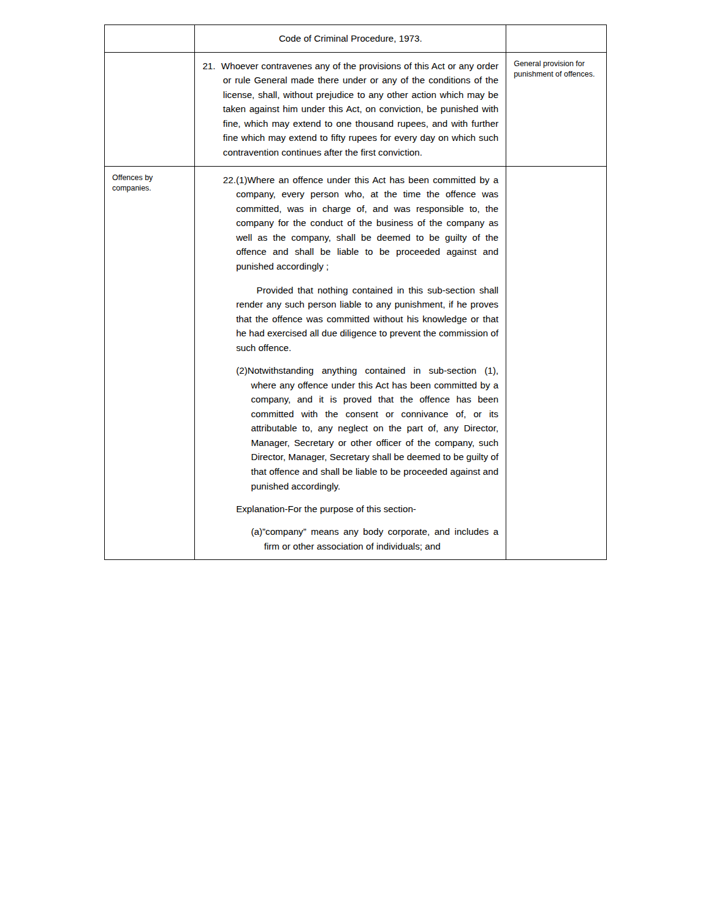| | Code of Criminal Procedure, 1973. | |
| | 21. Whoever contravenes any of the provisions of this Act or any order or rule General made there under or any of the conditions of the license, shall, without prejudice to any other action which may be taken against him under this Act, on conviction, be punished with fine, which may extend to one thousand rupees, and with further fine which may extend to fifty rupees for every day on which such contravention continues after the first conviction. | General provision for punishment of offences. |
| Offences by companies. | 22.(1)Where an offence under this Act has been committed by a company, every person who, at the time the offence was committed, was in charge of, and was responsible to, the company for the conduct of the business of the company as well as the company, shall be deemed to be guilty of the offence and shall be liable to be proceeded against and punished accordingly ; Provided that nothing contained in this sub-section shall render any such person liable to any punishment, if he proves that the offence was committed without his knowledge or that he had exercised all due diligence to prevent the commission of such offence. (2)Notwithstanding anything contained in sub-section (1), where any offence under this Act has been committed by a company, and it is proved that the offence has been committed with the consent or connivance of, or its attributable to, any neglect on the part of, any Director, Manager, Secretary or other officer of the company, such Director, Manager, Secretary shall be deemed to be guilty of that offence and shall be liable to be proceeded against and punished accordingly. Explanation-For the purpose of this section- (a)”company” means any body corporate, and includes a firm or other association of individuals; and | |